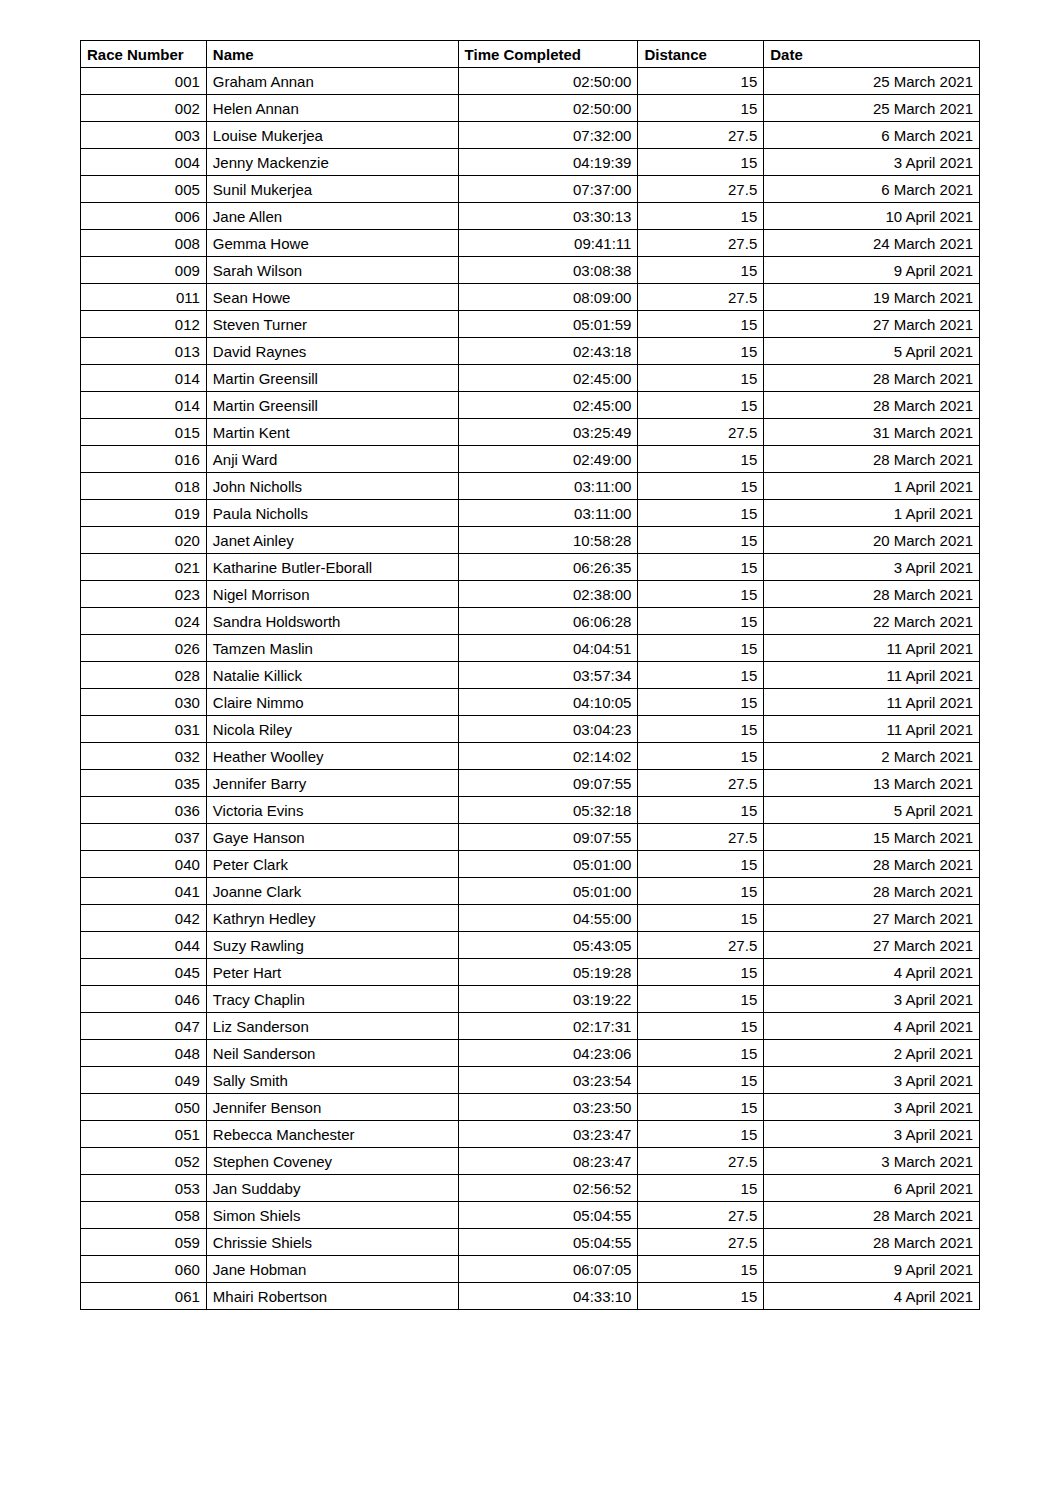| Race Number | Name | Time Completed | Distance | Date |
| --- | --- | --- | --- | --- |
| 001 | Graham Annan | 02:50:00 | 15 | 25 March 2021 |
| 002 | Helen Annan | 02:50:00 | 15 | 25 March 2021 |
| 003 | Louise Mukerjea | 07:32:00 | 27.5 | 6 March 2021 |
| 004 | Jenny Mackenzie | 04:19:39 | 15 | 3 April 2021 |
| 005 | Sunil Mukerjea | 07:37:00 | 27.5 | 6 March 2021 |
| 006 | Jane Allen | 03:30:13 | 15 | 10 April 2021 |
| 008 | Gemma Howe | 09:41:11 | 27.5 | 24 March 2021 |
| 009 | Sarah Wilson | 03:08:38 | 15 | 9 April 2021 |
| 011 | Sean Howe | 08:09:00 | 27.5 | 19 March 2021 |
| 012 | Steven Turner | 05:01:59 | 15 | 27 March 2021 |
| 013 | David Raynes | 02:43:18 | 15 | 5 April 2021 |
| 014 | Martin Greensill | 02:45:00 | 15 | 28 March 2021 |
| 014 | Martin Greensill | 02:45:00 | 15 | 28 March 2021 |
| 015 | Martin Kent | 03:25:49 | 27.5 | 31 March 2021 |
| 016 | Anji Ward | 02:49:00 | 15 | 28 March 2021 |
| 018 | John Nicholls | 03:11:00 | 15 | 1 April 2021 |
| 019 | Paula Nicholls | 03:11:00 | 15 | 1 April 2021 |
| 020 | Janet Ainley | 10:58:28 | 15 | 20 March 2021 |
| 021 | Katharine Butler-Eborall | 06:26:35 | 15 | 3 April 2021 |
| 023 | Nigel Morrison | 02:38:00 | 15 | 28 March 2021 |
| 024 | Sandra Holdsworth | 06:06:28 | 15 | 22 March 2021 |
| 026 | Tamzen Maslin | 04:04:51 | 15 | 11 April 2021 |
| 028 | Natalie Killick | 03:57:34 | 15 | 11 April 2021 |
| 030 | Claire Nimmo | 04:10:05 | 15 | 11 April 2021 |
| 031 | Nicola Riley | 03:04:23 | 15 | 11 April 2021 |
| 032 | Heather Woolley | 02:14:02 | 15 | 2 March 2021 |
| 035 | Jennifer Barry | 09:07:55 | 27.5 | 13 March 2021 |
| 036 | Victoria Evins | 05:32:18 | 15 | 5 April 2021 |
| 037 | Gaye Hanson | 09:07:55 | 27.5 | 15 March 2021 |
| 040 | Peter Clark | 05:01:00 | 15 | 28 March 2021 |
| 041 | Joanne Clark | 05:01:00 | 15 | 28 March 2021 |
| 042 | Kathryn Hedley | 04:55:00 | 15 | 27 March 2021 |
| 044 | Suzy Rawling | 05:43:05 | 27.5 | 27 March 2021 |
| 045 | Peter Hart | 05:19:28 | 15 | 4 April 2021 |
| 046 | Tracy Chaplin | 03:19:22 | 15 | 3 April 2021 |
| 047 | Liz Sanderson | 02:17:31 | 15 | 4 April 2021 |
| 048 | Neil Sanderson | 04:23:06 | 15 | 2 April 2021 |
| 049 | Sally Smith | 03:23:54 | 15 | 3 April 2021 |
| 050 | Jennifer Benson | 03:23:50 | 15 | 3 April 2021 |
| 051 | Rebecca Manchester | 03:23:47 | 15 | 3 April 2021 |
| 052 | Stephen Coveney | 08:23:47 | 27.5 | 3 March 2021 |
| 053 | Jan Suddaby | 02:56:52 | 15 | 6 April 2021 |
| 058 | Simon Shiels | 05:04:55 | 27.5 | 28 March 2021 |
| 059 | Chrissie Shiels | 05:04:55 | 27.5 | 28 March 2021 |
| 060 | Jane Hobman | 06:07:05 | 15 | 9 April 2021 |
| 061 | Mhairi Robertson | 04:33:10 | 15 | 4 April 2021 |